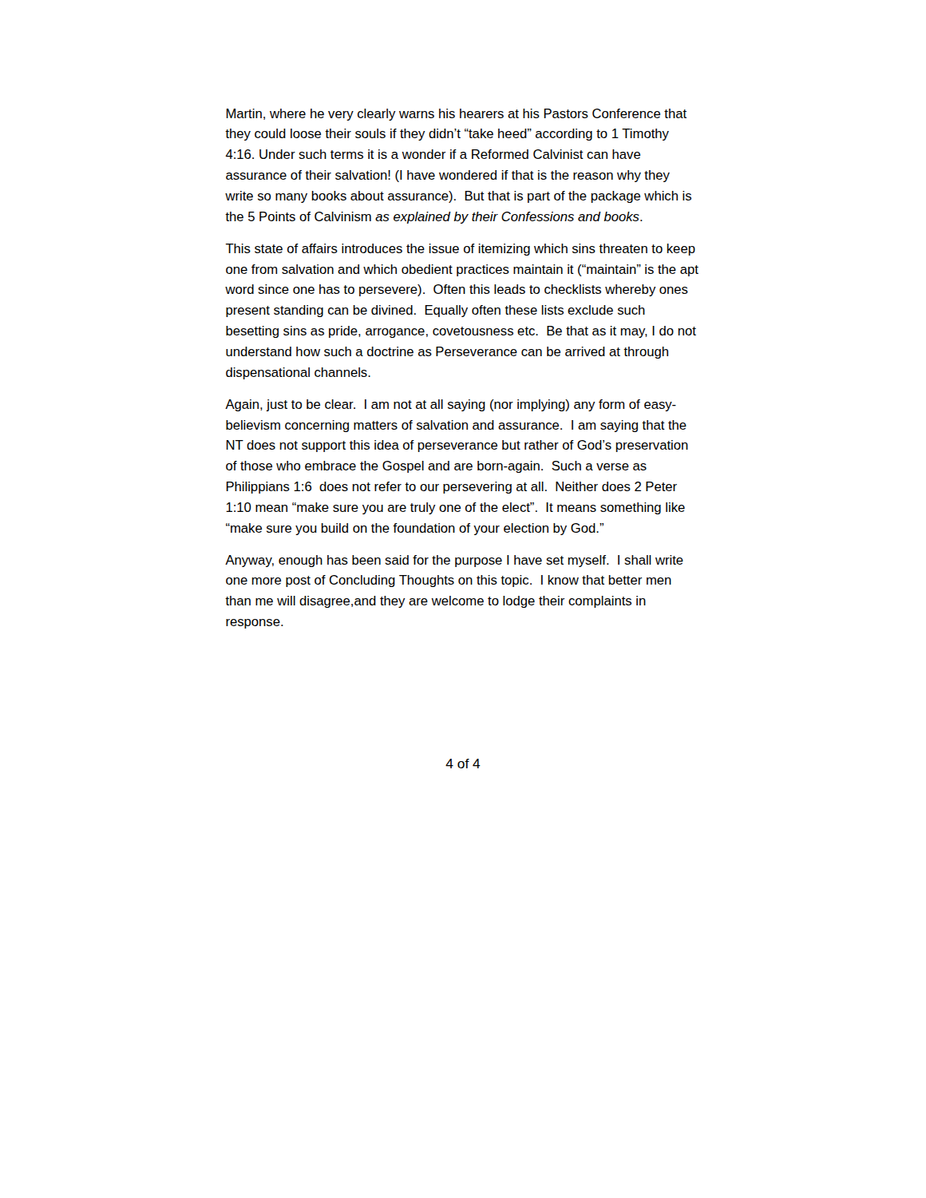Martin, where he very clearly warns his hearers at his Pastors Conference that they could loose their souls if they didn’t “take heed” according to 1 Timothy 4:16. Under such terms it is a wonder if a Reformed Calvinist can have assurance of their salvation! (I have wondered if that is the reason why they write so many books about assurance). But that is part of the package which is the 5 Points of Calvinism as explained by their Confessions and books.
This state of affairs introduces the issue of itemizing which sins threaten to keep one from salvation and which obedient practices maintain it (“maintain” is the apt word since one has to persevere). Often this leads to checklists whereby ones present standing can be divined. Equally often these lists exclude such besetting sins as pride, arrogance, covetousness etc. Be that as it may, I do not understand how such a doctrine as Perseverance can be arrived at through dispensational channels.
Again, just to be clear. I am not at all saying (nor implying) any form of easy-believism concerning matters of salvation and assurance. I am saying that the NT does not support this idea of perseverance but rather of God’s preservation of those who embrace the Gospel and are born-again. Such a verse as Philippians 1:6 does not refer to our persevering at all. Neither does 2 Peter 1:10 mean “make sure you are truly one of the elect”. It means something like “make sure you build on the foundation of your election by God.”
Anyway, enough has been said for the purpose I have set myself. I shall write one more post of Concluding Thoughts on this topic. I know that better men than me will disagree,and they are welcome to lodge their complaints in response.
4 of 4